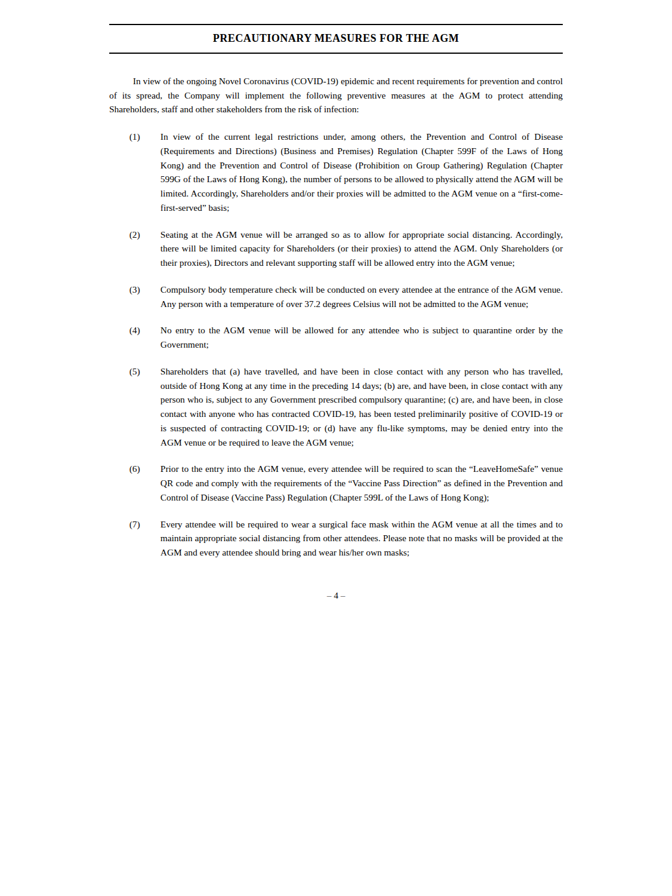Precautionary Measures for the AGM
In view of the ongoing Novel Coronavirus (COVID-19) epidemic and recent requirements for prevention and control of its spread, the Company will implement the following preventive measures at the AGM to protect attending Shareholders, staff and other stakeholders from the risk of infection:
In view of the current legal restrictions under, among others, the Prevention and Control of Disease (Requirements and Directions) (Business and Premises) Regulation (Chapter 599F of the Laws of Hong Kong) and the Prevention and Control of Disease (Prohibition on Group Gathering) Regulation (Chapter 599G of the Laws of Hong Kong), the number of persons to be allowed to physically attend the AGM will be limited. Accordingly, Shareholders and/or their proxies will be admitted to the AGM venue on a “first-come-first-served” basis;
Seating at the AGM venue will be arranged so as to allow for appropriate social distancing. Accordingly, there will be limited capacity for Shareholders (or their proxies) to attend the AGM. Only Shareholders (or their proxies), Directors and relevant supporting staff will be allowed entry into the AGM venue;
Compulsory body temperature check will be conducted on every attendee at the entrance of the AGM venue. Any person with a temperature of over 37.2 degrees Celsius will not be admitted to the AGM venue;
No entry to the AGM venue will be allowed for any attendee who is subject to quarantine order by the Government;
Shareholders that (a) have travelled, and have been in close contact with any person who has travelled, outside of Hong Kong at any time in the preceding 14 days; (b) are, and have been, in close contact with any person who is, subject to any Government prescribed compulsory quarantine; (c) are, and have been, in close contact with anyone who has contracted COVID-19, has been tested preliminarily positive of COVID-19 or is suspected of contracting COVID-19; or (d) have any flu-like symptoms, may be denied entry into the AGM venue or be required to leave the AGM venue;
Prior to the entry into the AGM venue, every attendee will be required to scan the “LeaveHomeSafe” venue QR code and comply with the requirements of the “Vaccine Pass Direction” as defined in the Prevention and Control of Disease (Vaccine Pass) Regulation (Chapter 599L of the Laws of Hong Kong);
Every attendee will be required to wear a surgical face mask within the AGM venue at all the times and to maintain appropriate social distancing from other attendees. Please note that no masks will be provided at the AGM and every attendee should bring and wear his/her own masks;
– 4 –